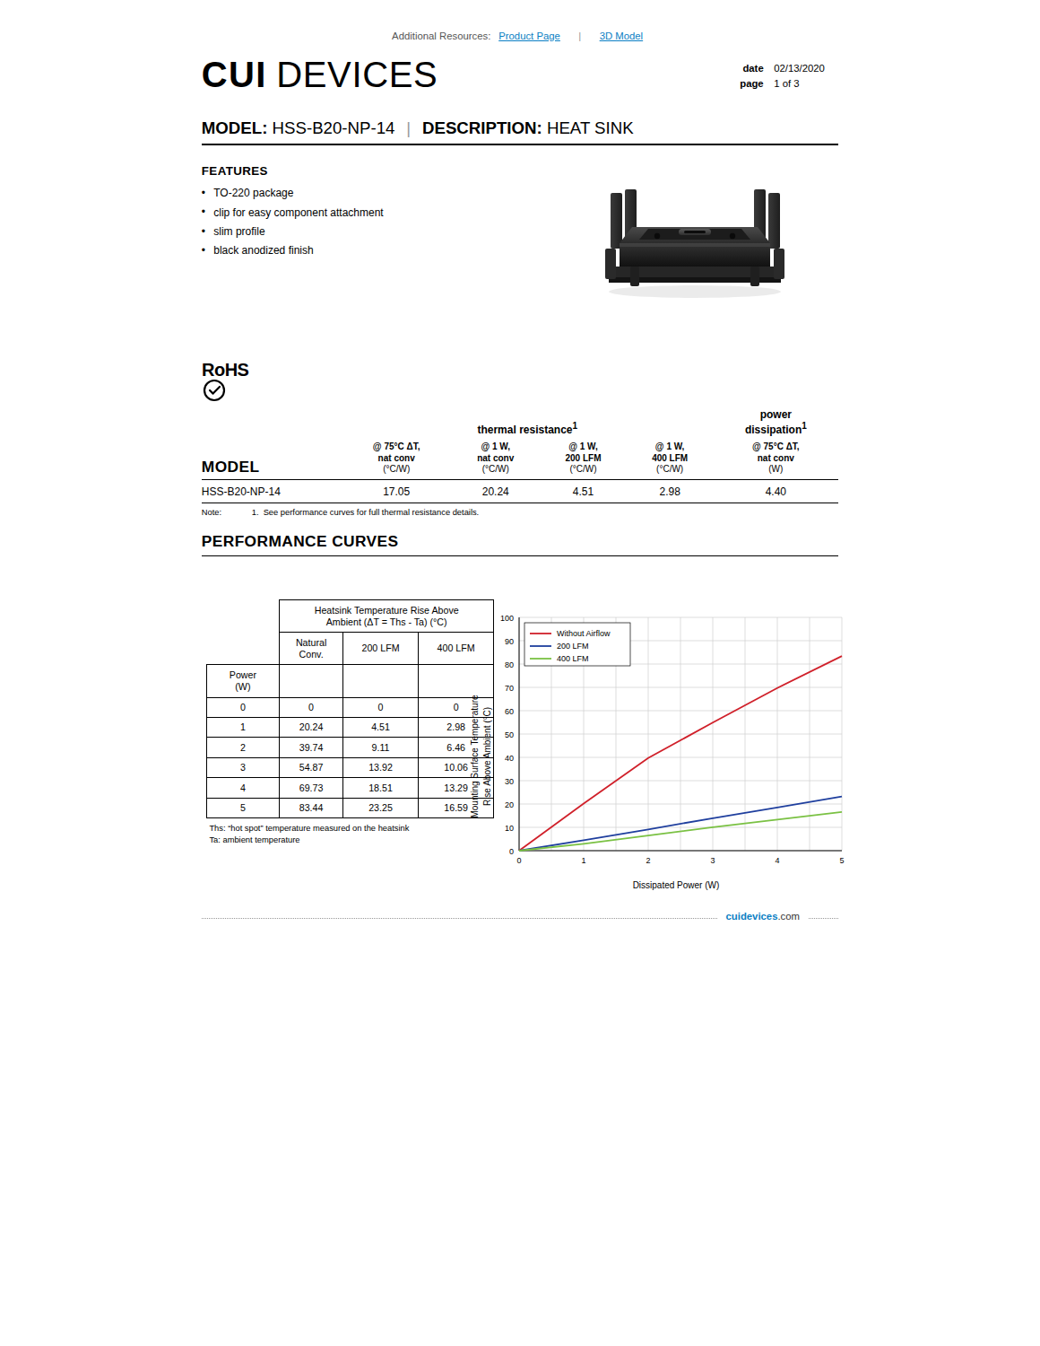Additional Resources: Product Page | 3D Model
CUI DEVICES
date 02/13/2020
page 1 of 3
MODEL: HSS-B20-NP-14 | DESCRIPTION: HEAT SINK
FEATURES
TO-220 package
clip for easy component attachment
slim profile
black anodized finish
RoHS
| MODEL | thermal resistance 1 | power dissipation 1 |
| @ 75°C ΔT, nat conv (°C/W) | @ 1 W, nat conv (°C/W) | @ 1 W, 200 LFM (°C/W) | @ 1 W, 400 LFM (°C/W) | @ 75°C ΔT, nat conv (W) |
| HSS-B20-NP-14 | 17.05 | 20.24 | 4.51 | 2.98 | 4.40 |
Note: 1. See performance curves for full thermal resistance details.
PERFORMANCE CURVES
| | Heatsink Temperature Rise Above Ambient (ΔT = Ths - Ta) (°C) |
| --- | --- |
| Natural Conv. | 200 LFM | 400 LFM |
| Power (W) | | | |
| 0 | 0 | 0 | 0 |
| 1 | 20.24 | 4.51 | 2.98 |
| 2 | 39.74 | 9.11 | 6.46 |
| 3 | 54.87 | 13.92 | 10.06 |
| 4 | 69.73 | 18.51 | 13.29 |
| 5 | 83.44 | 23.25 | 16.59 |
Ths: “hot spot” temperature measured on the heatsink
Ta: ambient temperature
Mounting Surface Temperature Rise Above Ambient (°C) Dissipated Power (W) 0 10 20 30 40 50 60 70 80 90 100 0 1 2 3 4 5 Without Airflow 200 LFM 400 LFM
cuidevices.com